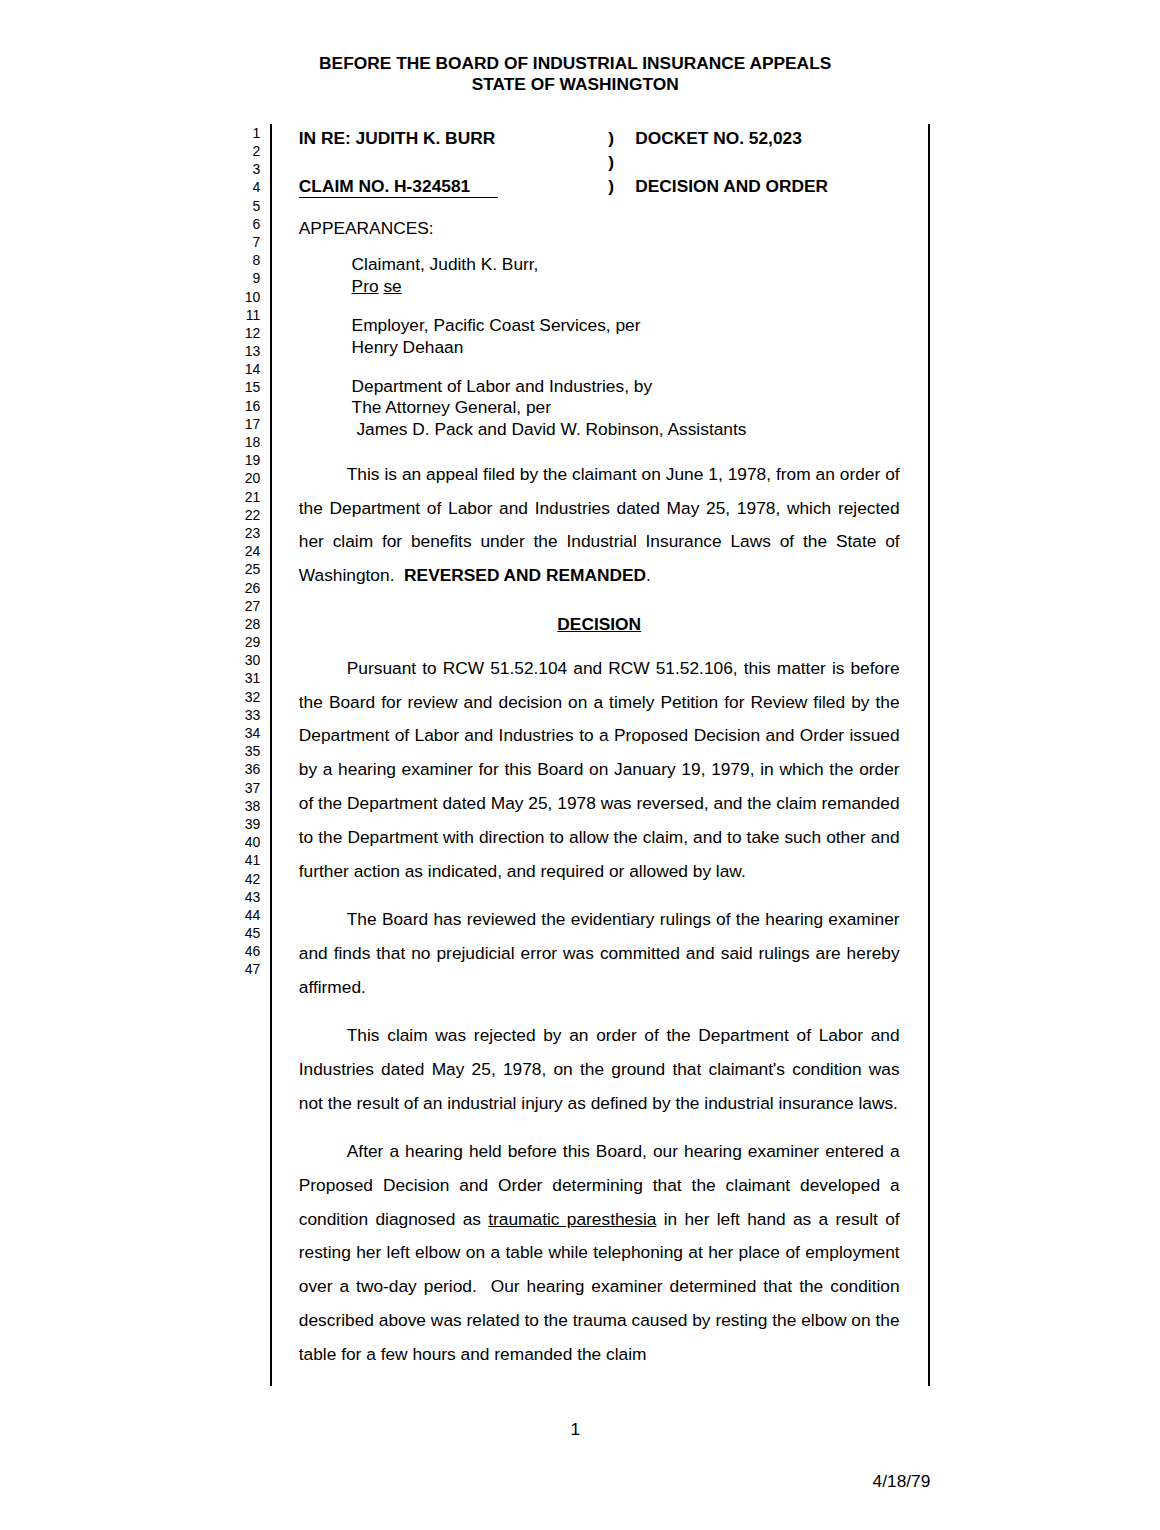BEFORE THE BOARD OF INDUSTRIAL INSURANCE APPEALS
STATE OF WASHINGTON
1234567891011121314151617181920212223242526272829303132333435363738394041424344454647
| IN RE: JUDITH K. BURR | ) | DOCKET NO. 52,023 |
| | ) | |
| CLAIM NO. H-324581 | ) | DECISION AND ORDER |
APPEARANCES:
Claimant, Judith K. Burr,
Pro se
Employer, Pacific Coast Services, per
Henry Dehaan
Department of Labor and Industries, by
The Attorney General, per
James D. Pack and David W. Robinson, Assistants
This is an appeal filed by the claimant on June 1, 1978, from an order of the Department of Labor and Industries dated May 25, 1978, which rejected her claim for benefits under the Industrial Insurance Laws of the State of Washington. REVERSED AND REMANDED.
DECISION
Pursuant to RCW 51.52.104 and RCW 51.52.106, this matter is before the Board for review and decision on a timely Petition for Review filed by the Department of Labor and Industries to a Proposed Decision and Order issued by a hearing examiner for this Board on January 19, 1979, in which the order of the Department dated May 25, 1978 was reversed, and the claim remanded to the Department with direction to allow the claim, and to take such other and further action as indicated, and required or allowed by law.
The Board has reviewed the evidentiary rulings of the hearing examiner and finds that no prejudicial error was committed and said rulings are hereby affirmed.
This claim was rejected by an order of the Department of Labor and Industries dated May 25, 1978, on the ground that claimant's condition was not the result of an industrial injury as defined by the industrial insurance laws.
After a hearing held before this Board, our hearing examiner entered a Proposed Decision and Order determining that the claimant developed a condition diagnosed as traumatic paresthesia in her left hand as a result of resting her left elbow on a table while telephoning at her place of employment over a two-day period. Our hearing examiner determined that the condition described above was related to the trauma caused by resting the elbow on the table for a few hours and remanded the claim
1
4/18/79